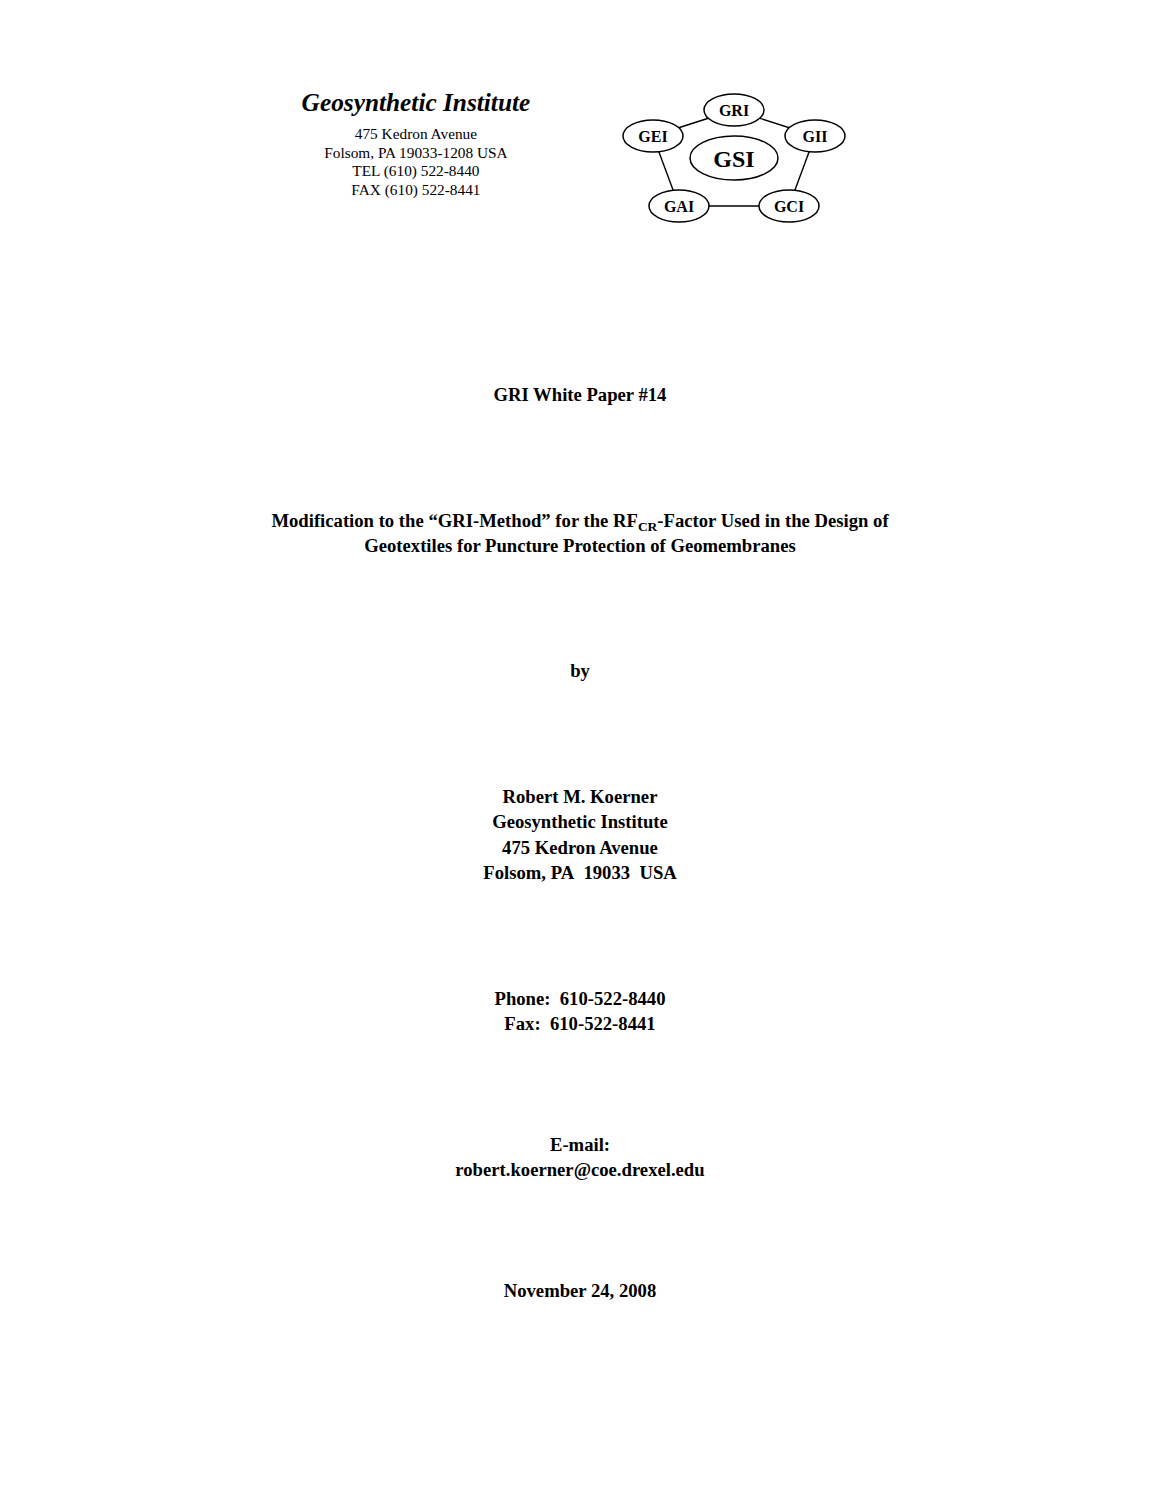Geosynthetic Institute
475 Kedron Avenue
Folsom, PA 19033-1208 USA
TEL (610) 522-8440
FAX (610) 522-8441
GRI GII GCI GAI GEI GSI
GRI White Paper #14
Modification to the “GRI-Method” for the RFCR-Factor Used in the Design of Geotextiles for Puncture Protection of Geomembranes
by
Robert M. Koerner
Geosynthetic Institute
475 Kedron Avenue
Folsom, PA 19033 USA
Phone: 610-522-8440
Fax: 610-522-8441
E-mail:
robert.koerner@coe.drexel.edu
November 24, 2008